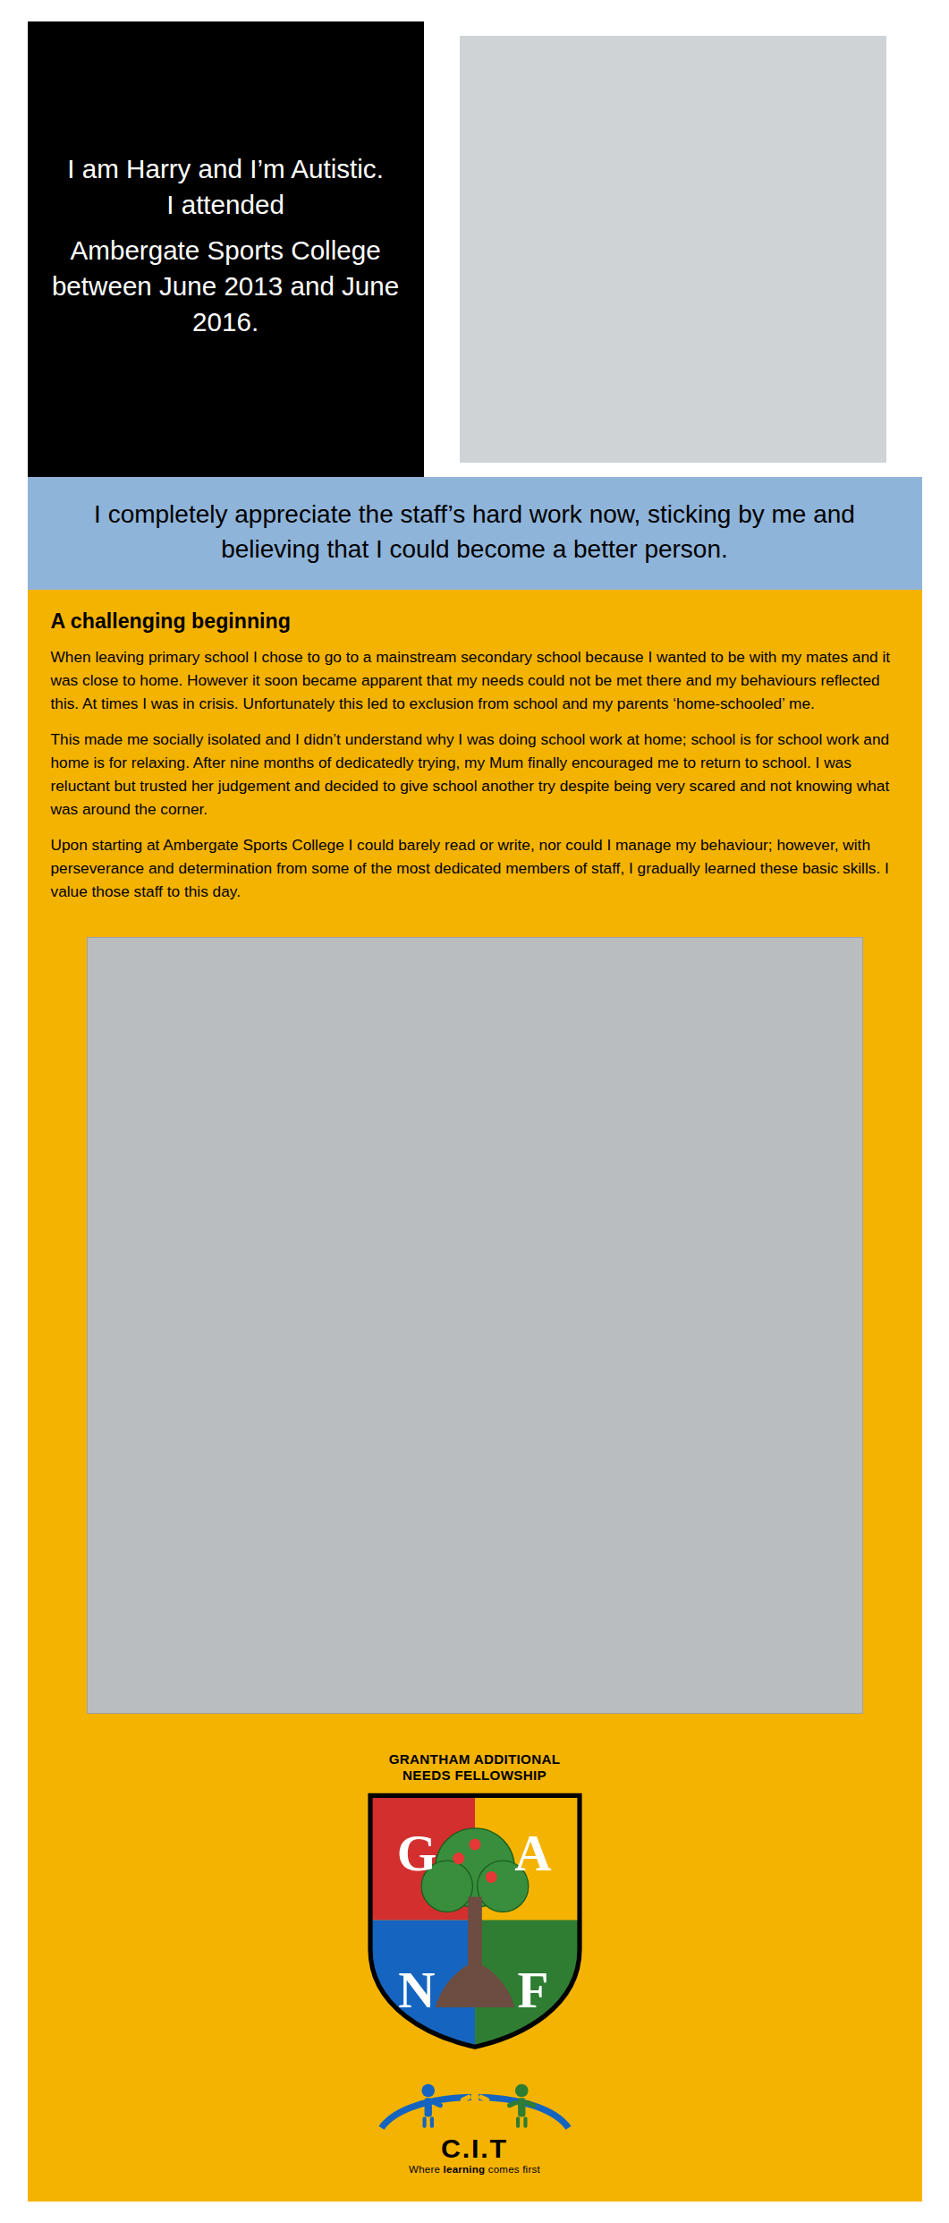I am Harry and I’m Autistic.
I attended
Ambergate Sports College between June 2013 and June 2016.
I completely appreciate the staff’s hard work now, sticking by me and believing that I could become a better person.
A challenging beginning
When leaving primary school I chose to go to a mainstream secondary school because I wanted to be with my mates and it was close to home. However it soon became apparent that my needs could not be met there and my behaviours reflected this. At times I was in crisis. Unfortunately this led to exclusion from school and my parents ‘home-schooled’ me.
This made me socially isolated and I didn’t understand why I was doing school work at home; school is for school work and home is for relaxing. After nine months of dedicatedly trying, my Mum finally encouraged me to return to school. I was reluctant but trusted her judgement and decided to give school another try despite being very scared and not knowing what was around the corner.
Upon starting at Ambergate Sports College I could barely read or write, nor could I manage my behaviour; however, with perseverance and determination from some of the most dedicated members of staff, I gradually learned these basic skills. I value those staff to this day.
GRANTHAM ADDITIONAL
NEEDS FELLOWSHIP
G A N F
C.I.T
Where learning comes first